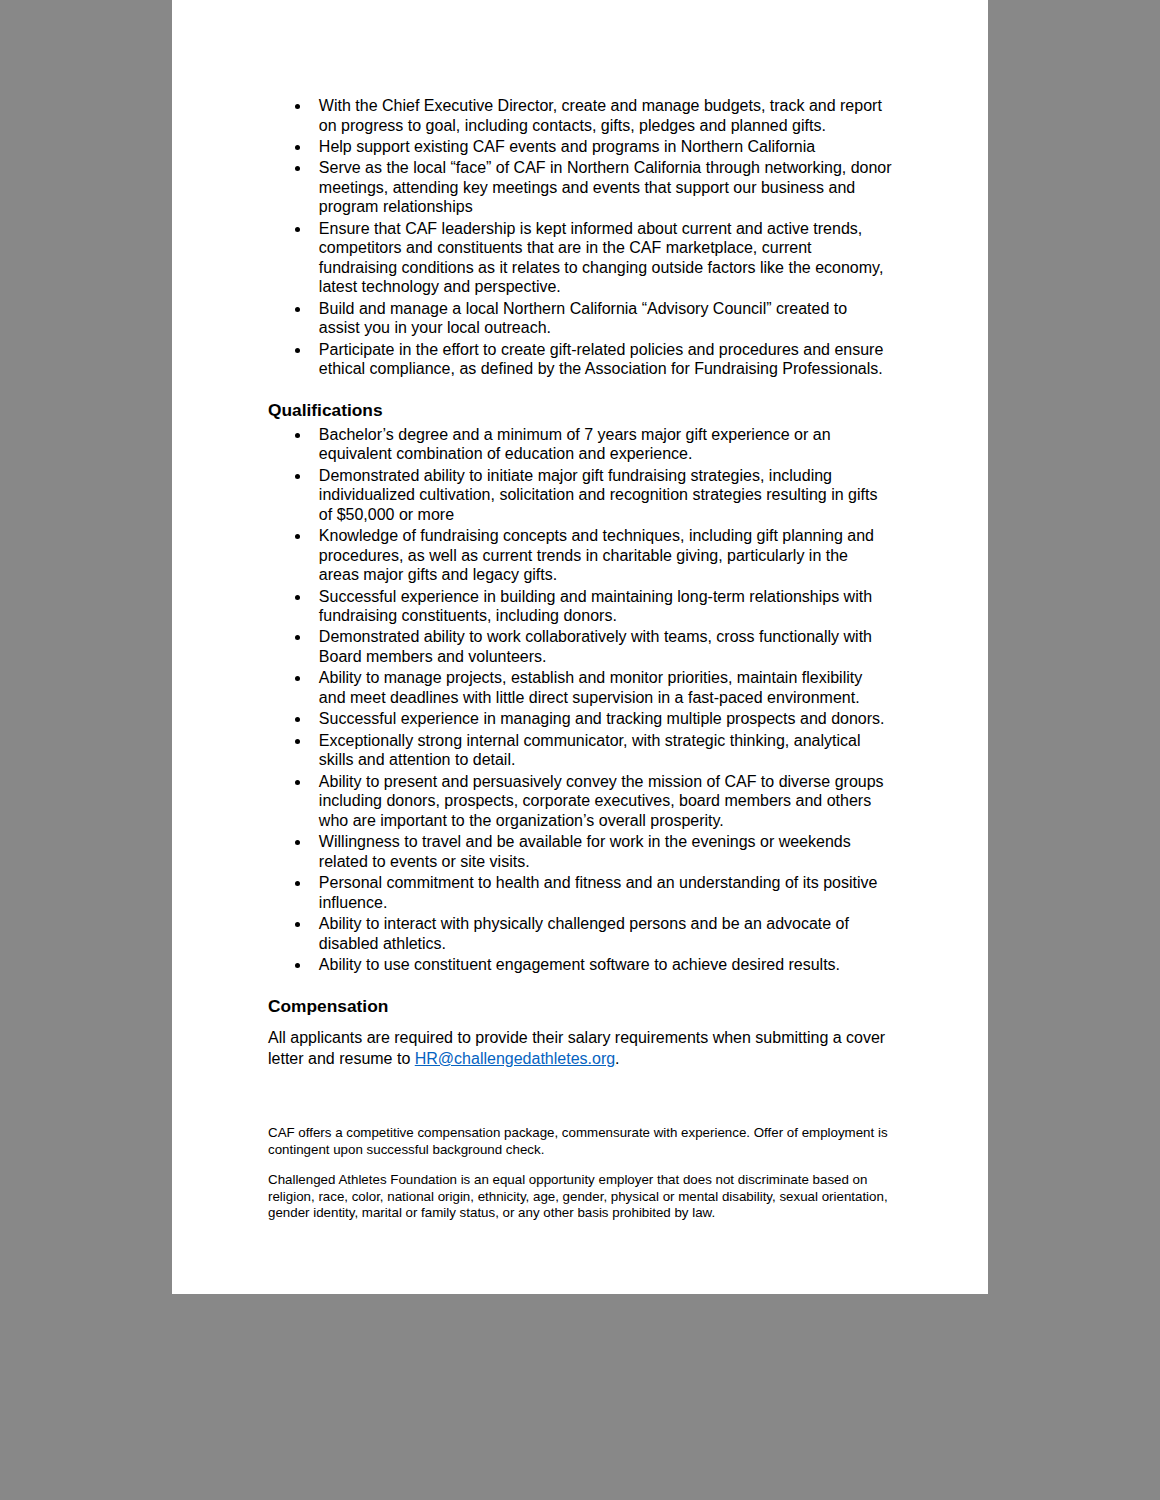With the Chief Executive Director, create and manage budgets, track and report on progress to goal, including contacts, gifts, pledges and planned gifts.
Help support existing CAF events and programs in Northern California
Serve as the local “face” of CAF in Northern California through networking, donor meetings, attending key meetings and events that support our business and program relationships
Ensure that CAF leadership is kept informed about current and active trends, competitors and constituents that are in the CAF marketplace, current fundraising conditions as it relates to changing outside factors like the economy, latest technology and perspective.
Build and manage a local Northern California “Advisory Council” created to assist you in your local outreach.
Participate in the effort to create gift-related policies and procedures and ensure ethical compliance, as defined by the Association for Fundraising Professionals.
Qualifications
Bachelor’s degree and a minimum of 7 years major gift experience or an equivalent combination of education and experience.
Demonstrated ability to initiate major gift fundraising strategies, including individualized cultivation, solicitation and recognition strategies resulting in gifts of $50,000 or more
Knowledge of fundraising concepts and techniques, including gift planning and procedures, as well as current trends in charitable giving, particularly in the areas major gifts and legacy gifts.
Successful experience in building and maintaining long-term relationships with fundraising constituents, including donors.
Demonstrated ability to work collaboratively with teams, cross functionally with Board members and volunteers.
Ability to manage projects, establish and monitor priorities, maintain flexibility and meet deadlines with little direct supervision in a fast-paced environment.
Successful experience in managing and tracking multiple prospects and donors.
Exceptionally strong internal communicator, with strategic thinking, analytical skills and attention to detail.
Ability to present and persuasively convey the mission of CAF to diverse groups including donors, prospects, corporate executives, board members and others who are important to the organization’s overall prosperity.
Willingness to travel and be available for work in the evenings or weekends related to events or site visits.
Personal commitment to health and fitness and an understanding of its positive influence.
Ability to interact with physically challenged persons and be an advocate of disabled athletics.
Ability to use constituent engagement software to achieve desired results.
Compensation
All applicants are required to provide their salary requirements when submitting a cover letter and resume to HR@challengedathletes.org.
CAF offers a competitive compensation package, commensurate with experience. Offer of employment is contingent upon successful background check.
Challenged Athletes Foundation is an equal opportunity employer that does not discriminate based on religion, race, color, national origin, ethnicity, age, gender, physical or mental disability, sexual orientation, gender identity, marital or family status, or any other basis prohibited by law.